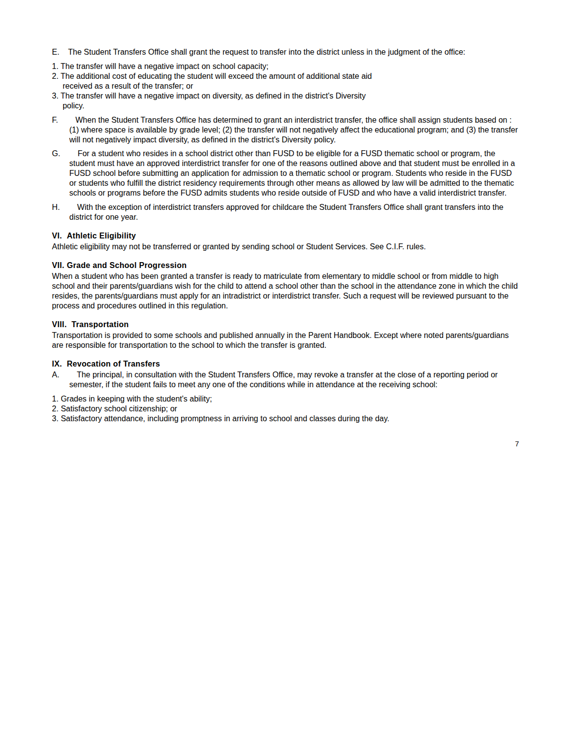E. The Student Transfers Office shall grant the request to transfer into the district unless in the judgment of the office:
1. The transfer will have a negative impact on school capacity;
2. The additional cost of educating the student will exceed the amount of additional state aid
received as a result of the transfer; or
3. The transfer will have a negative impact on diversity, as defined in the district's Diversity
policy.
F. When the Student Transfers Office has determined to grant an interdistrict transfer, the office shall assign students based on : (1) where space is available by grade level; (2) the transfer will not negatively affect the educational program; and (3) the transfer will not negatively impact diversity, as defined in the district's Diversity policy.
G. For a student who resides in a school district other than FUSD to be eligible for a FUSD thematic school or program, the student must have an approved interdistrict transfer for one of the reasons outlined above and that student must be enrolled in a FUSD school before submitting an application for admission to a thematic school or program. Students who reside in the FUSD or students who fulfill the district residency requirements through other means as allowed by law will be admitted to the thematic schools or programs before the FUSD admits students who reside outside of FUSD and who have a valid interdistrict transfer.
H. With the exception of interdistrict transfers approved for childcare the Student Transfers Office shall grant transfers into the district for one year.
VI. Athletic Eligibility
Athletic eligibility may not be transferred or granted by sending school or Student Services. See C.I.F. rules.
VII. Grade and School Progression
When a student who has been granted a transfer is ready to matriculate from elementary to middle school or from middle to high school and their parents/guardians wish for the child to attend a school other than the school in the attendance zone in which the child resides, the parents/guardians must apply for an intradistrict or interdistrict transfer. Such a request will be reviewed pursuant to the process and procedures outlined in this regulation.
VIII. Transportation
Transportation is provided to some schools and published annually in the Parent Handbook. Except where noted parents/guardians are responsible for transportation to the school to which the transfer is granted.
IX. Revocation of Transfers
A. The principal, in consultation with the Student Transfers Office, may revoke a transfer at the close of a reporting period or semester, if the student fails to meet any one of the conditions while in attendance at the receiving school:
1. Grades in keeping with the student's ability;
2. Satisfactory school citizenship; or
3. Satisfactory attendance, including promptness in arriving to school and classes during the day.
7